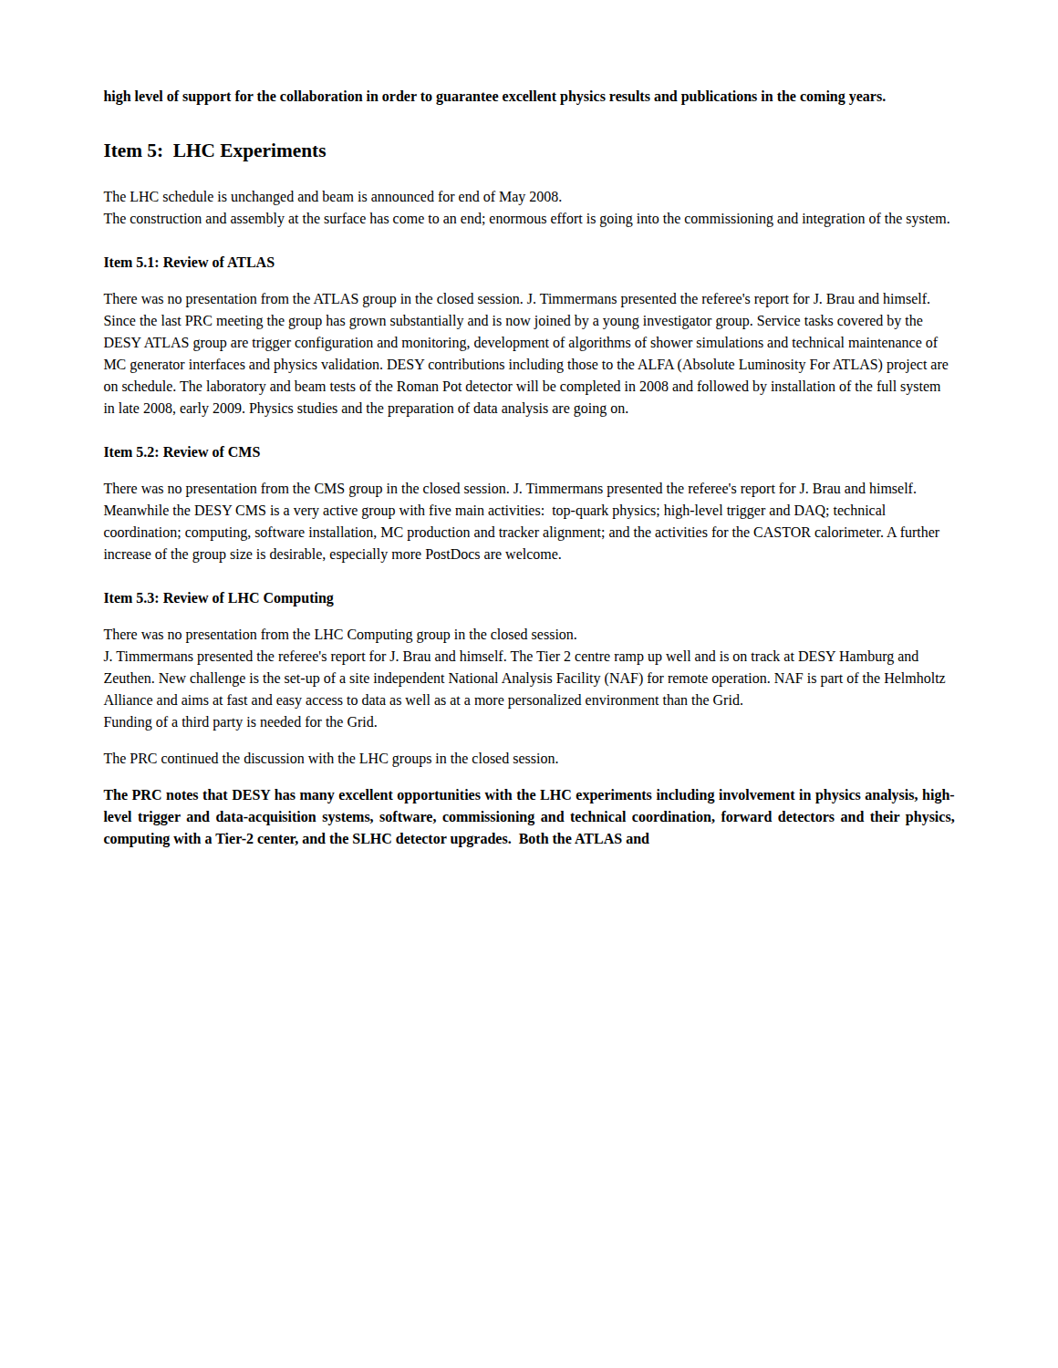high level of support for the collaboration in order to guarantee excellent physics results and publications in the coming years.
Item 5: LHC Experiments
The LHC schedule is unchanged and beam is announced for end of May 2008.
The construction and assembly at the surface has come to an end; enormous effort is going into the commissioning and integration of the system.
Item 5.1: Review of ATLAS
There was no presentation from the ATLAS group in the closed session. J. Timmermans presented the referee's report for J. Brau and himself. Since the last PRC meeting the group has grown substantially and is now joined by a young investigator group. Service tasks covered by the DESY ATLAS group are trigger configuration and monitoring, development of algorithms of shower simulations and technical maintenance of MC generator interfaces and physics validation. DESY contributions including those to the ALFA (Absolute Luminosity For ATLAS) project are on schedule. The laboratory and beam tests of the Roman Pot detector will be completed in 2008 and followed by installation of the full system in late 2008, early 2009. Physics studies and the preparation of data analysis are going on.
Item 5.2: Review of CMS
There was no presentation from the CMS group in the closed session. J. Timmermans presented the referee's report for J. Brau and himself. Meanwhile the DESY CMS is a very active group with five main activities: top-quark physics; high-level trigger and DAQ; technical coordination; computing, software installation, MC production and tracker alignment; and the activities for the CASTOR calorimeter. A further increase of the group size is desirable, especially more PostDocs are welcome.
Item 5.3: Review of LHC Computing
There was no presentation from the LHC Computing group in the closed session.
J. Timmermans presented the referee's report for J. Brau and himself. The Tier 2 centre ramp up well and is on track at DESY Hamburg and Zeuthen. New challenge is the set-up of a site independent National Analysis Facility (NAF) for remote operation. NAF is part of the Helmholtz Alliance and aims at fast and easy access to data as well as at a more personalized environment than the Grid.
Funding of a third party is needed for the Grid.
The PRC continued the discussion with the LHC groups in the closed session.
The PRC notes that DESY has many excellent opportunities with the LHC experiments including involvement in physics analysis, high-level trigger and data-acquisition systems, software, commissioning and technical coordination, forward detectors and their physics, computing with a Tier-2 center, and the SLHC detector upgrades. Both the ATLAS and